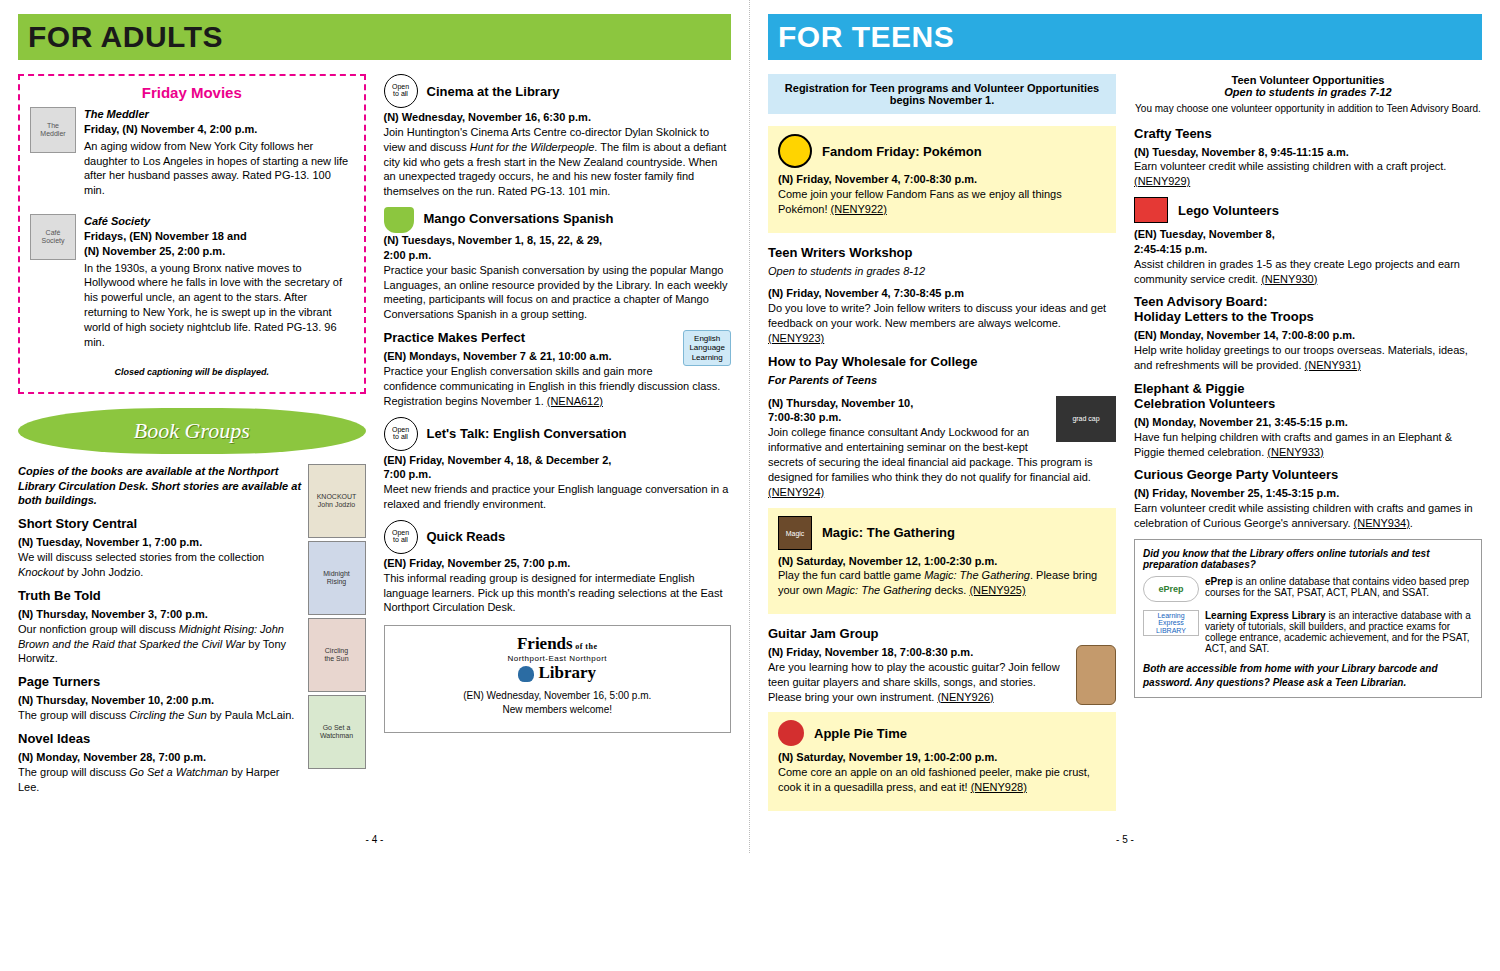FOR ADULTS
Friday Movies
The
Meddler
The Meddler
Friday, (N) November 4, 2:00 p.m.
An aging widow from New York City follows her daughter to Los Angeles in hopes of starting a new life after her husband passes away. Rated PG-13. 100 min.
Café
Society
Café Society
Fridays, (EN) November 18 and
(N) November 25, 2:00 p.m.
In the 1930s, a young Bronx native moves to Hollywood where he falls in love with the secretary of his powerful uncle, an agent to the stars. After returning to New York, he is swept up in the vibrant world of high society nightclub life. Rated PG-13. 96 min.
Closed captioning will be displayed.
Book Groups
KNOCKOUT
John Jodzio
Midnight
Rising
Circling
the Sun
Go Set a
Watchman
Copies of the books are available at the Northport Library Circulation Desk. Short stories are available at both buildings.
Short Story Central
(N) Tuesday, November 1, 7:00 p.m.
We will discuss selected stories from the collection Knockout by John Jodzio.
Truth Be Told
(N) Thursday, November 3, 7:00 p.m.
Our nonfiction group will discuss Midnight Rising: John Brown and the Raid that Sparked the Civil War by Tony Horwitz.
Page Turners
(N) Thursday, November 10, 2:00 p.m.
The group will discuss Circling the Sun by Paula McLain.
Novel Ideas
(N) Monday, November 28, 7:00 p.m.
The group will discuss Go Set a Watchman by Harper Lee.
Open
to all
Cinema at the Library
(N) Wednesday, November 16, 6:30 p.m.
Join Huntington's Cinema Arts Centre co-director Dylan Skolnick to view and discuss Hunt for the Wilderpeople. The film is about a defiant city kid who gets a fresh start in the New Zealand countryside. When an unexpected tragedy occurs, he and his new foster family find themselves on the run. Rated PG-13. 101 min.
Mango Conversations Spanish
(N) Tuesdays, November 1, 8, 15, 22, & 29,
2:00 p.m.
Practice your basic Spanish conversation by using the popular Mango Languages, an online resource provided by the Library. In each weekly meeting, participants will focus on and practice a chapter of Mango Conversations Spanish in a group setting.
English
Language
Learning
Practice Makes Perfect
(EN) Mondays, November 7 & 21, 10:00 a.m.
Practice your English conversation skills and gain more confidence communicating in English in this friendly discussion class. Registration begins November 1. (NENA612)
Open
to all
Let's Talk: English Conversation
(EN) Friday, November 4, 18, & December 2,
7:00 p.m.
Meet new friends and practice your English language conversation in a relaxed and friendly environment.
Open
to all
Quick Reads
(EN) Friday, November 25, 7:00 p.m.
This informal reading group is designed for intermediate English language learners. Pick up this month's reading selections at the East Northport Circulation Desk.
Friends of the
Northport-East Northport
Library
(EN) Wednesday, November 16, 5:00 p.m.
New members welcome!
- 4 -
FOR TEENS
Registration for Teen programs and Volunteer Opportunities begins November 1.
Fandom Friday: Pokémon
(N) Friday, November 4, 7:00-8:30 p.m.
Come join your fellow Fandom Fans as we enjoy all things Pokémon! (NENY922)
Teen Writers Workshop
Open to students in grades 8-12
(N) Friday, November 4, 7:30-8:45 p.m
Do you love to write? Join fellow writers to discuss your ideas and get feedback on your work. New members are always welcome. (NENY923)
How to Pay Wholesale for College
For Parents of Teens
grad cap
(N) Thursday, November 10,
7:00-8:30 p.m.
Join college finance consultant Andy Lockwood for an informative and entertaining seminar on the best-kept secrets of securing the ideal financial aid package. This program is designed for families who think they do not qualify for financial aid. (NENY924)
Magic
Magic: The Gathering
(N) Saturday, November 12, 1:00-2:30 p.m.
Play the fun card battle game Magic: The Gathering. Please bring your own Magic: The Gathering decks. (NENY925)
Guitar Jam Group
(N) Friday, November 18, 7:00-8:30 p.m.
Are you learning how to play the acoustic guitar? Join fellow teen guitar players and share skills, songs, and stories. Please bring your own instrument. (NENY926)
Apple Pie Time
(N) Saturday, November 19, 1:00-2:00 p.m.
Come core an apple on an old fashioned peeler, make pie crust, cook it in a quesadilla press, and eat it! (NENY928)
Teen Volunteer Opportunities
Open to students in grades 7-12
You may choose one volunteer opportunity in addition to Teen Advisory Board.
Crafty Teens
(N) Tuesday, November 8, 9:45-11:15 a.m.
Earn volunteer credit while assisting children with a craft project. (NENY929)
Lego Volunteers
(EN) Tuesday, November 8,
2:45-4:15 p.m.
Assist children in grades 1-5 as they create Lego projects and earn community service credit. (NENY930)
Teen Advisory Board:
Holiday Letters to the Troops
(EN) Monday, November 14, 7:00-8:00 p.m.
Help write holiday greetings to our troops overseas. Materials, ideas, and refreshments will be provided. (NENY931)
Elephant & Piggie
Celebration Volunteers
(N) Monday, November 21, 3:45-5:15 p.m.
Have fun helping children with crafts and games in an Elephant & Piggie themed celebration. (NENY933)
Curious George Party Volunteers
(N) Friday, November 25, 1:45-3:15 p.m.
Earn volunteer credit while assisting children with crafts and games in celebration of Curious George's anniversary. (NENY934).
Did you know that the Library offers online tutorials and test preparation databases?
ePrep
ePrep is an online database that contains video based prep courses for the SAT, PSAT, ACT, PLAN, and SSAT.
Learning
Express
LIBRARY
Learning Express Library is an interactive database with a variety of tutorials, skill builders, and practice exams for college entrance, academic achievement, and for the PSAT, ACT, and SAT.
Both are accessible from home with your Library barcode and password. Any questions? Please ask a Teen Librarian.
- 5 -